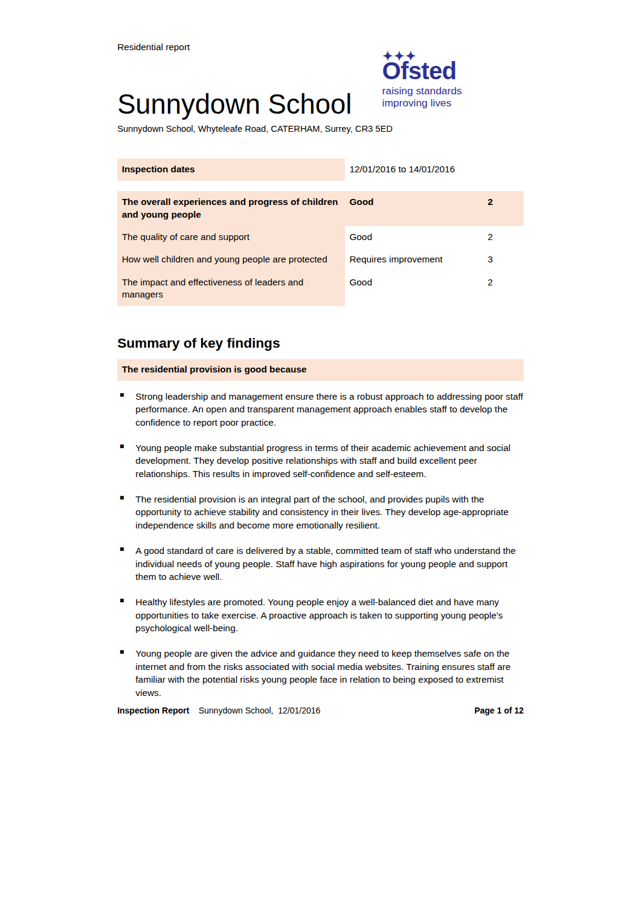Residential report
✦✦✦Ofsted
raising standards
improving lives
Sunnydown School
Sunnydown School, Whyteleafe Road, CATERHAM, Surrey, CR3 5ED
| Inspection dates | 12/01/2016 to 14/01/2016 | |
| The overall experiences and progress of children and young people | Good | 2 |
| The quality of care and support | Good | 2 |
| How well children and young people are protected | Requires improvement | 3 |
| The impact and effectiveness of leaders and managers | Good | 2 |
Summary of key findings
The residential provision is good because
Strong leadership and management ensure there is a robust approach to addressing poor staff performance. An open and transparent management approach enables staff to develop the confidence to report poor practice.
Young people make substantial progress in terms of their academic achievement and social development. They develop positive relationships with staff and build excellent peer relationships. This results in improved self-confidence and self-esteem.
The residential provision is an integral part of the school, and provides pupils with the opportunity to achieve stability and consistency in their lives. They develop age-appropriate independence skills and become more emotionally resilient.
A good standard of care is delivered by a stable, committed team of staff who understand the individual needs of young people. Staff have high aspirations for young people and support them to achieve well.
Healthy lifestyles are promoted. Young people enjoy a well-balanced diet and have many opportunities to take exercise. A proactive approach is taken to supporting young people's psychological well-being.
Young people are given the advice and guidance they need to keep themselves safe on the internet and from the risks associated with social media websites. Training ensures staff are familiar with the potential risks young people face in relation to being exposed to extremist views.
Inspection Report Sunnydown School, 12/01/2016 Page 1 of 12